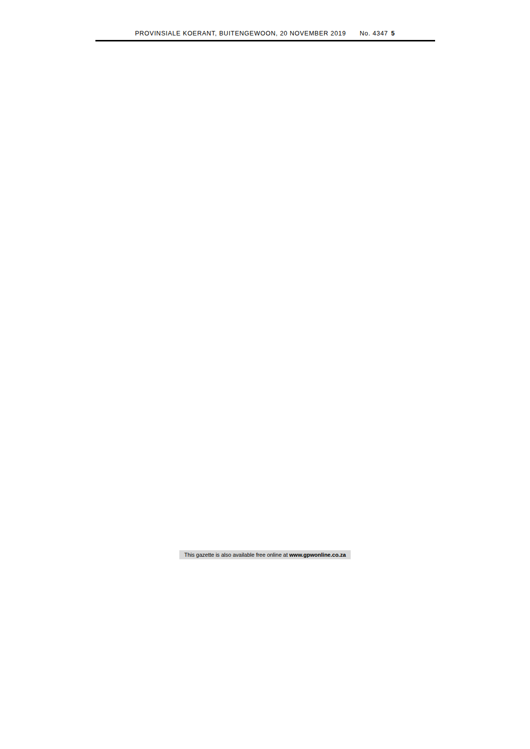Provinsiale Koerant, Buitengewoon, 20 November 2019 No. 43475
This gazette is also available free online at www.gpwonline.co.za